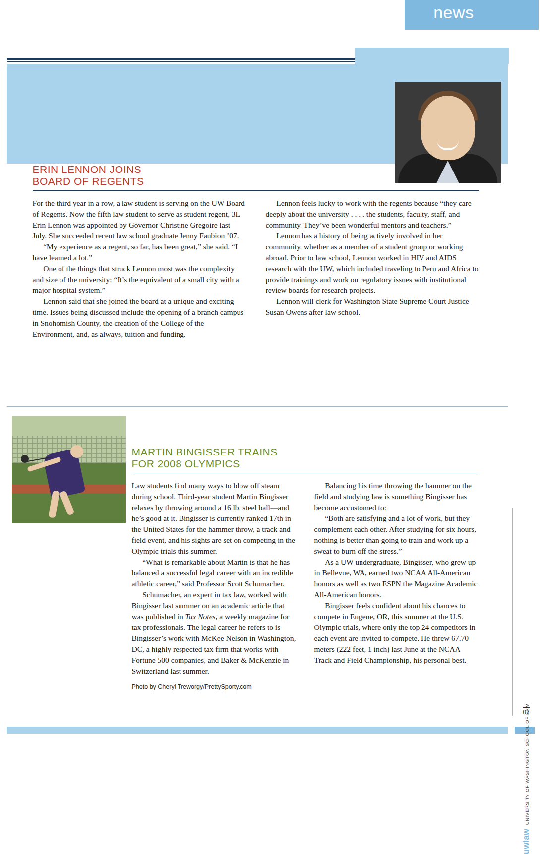news
ERIN LENNON JOINS
BOARD OF REGENTS
For the third year in a row, a law student is serving on the UW Board of Regents. Now the fifth law student to serve as student regent, 3L Erin Lennon was appointed by Governor Christine Gregoire last July. She succeeded recent law school graduate Jenny Faubion ’07.
“My experience as a regent, so far, has been great,” she said. “I have learned a lot.”
One of the things that struck Lennon most was the complexity and size of the university: “It’s the equivalent of a small city with a major hospital system.”
Lennon said that she joined the board at a unique and exciting time. Issues being discussed include the opening of a branch campus in Snohomish County, the creation of the College of the Environment, and, as always, tuition and funding.
Lennon feels lucky to work with the regents because “they care deeply about the university . . . . the students, faculty, staff, and community. They’ve been wonderful mentors and teachers.”
Lennon has a history of being actively involved in her community, whether as a member of a student group or working abroad. Prior to law school, Lennon worked in HIV and AIDS research with the UW, which included traveling to Peru and Africa to provide trainings and work on regulatory issues with institutional review boards for research projects.
Lennon will clerk for Washington State Supreme Court Justice Susan Owens after law school.
MARTIN BINGISSER TRAINS
FOR 2008 OLYMPICS
Law students find many ways to blow off steam during school. Third-year student Martin Bingisser relaxes by throwing around a 16 lb. steel ball—and he’s good at it. Bingisser is currently ranked 17th in the United States for the hammer throw, a track and field event, and his sights are set on competing in the Olympic trials this summer.
“What is remarkable about Martin is that he has balanced a successful legal career with an incredible athletic career,” said Professor Scott Schumacher.
Schumacher, an expert in tax law, worked with Bingisser last summer on an academic article that was published in Tax Notes, a weekly magazine for tax professionals. The legal career he refers to is Bingisser’s work with McKee Nelson in Washington, DC, a highly respected tax firm that works with Fortune 500 companies, and Baker & McKenzie in Switzerland last summer.
Balancing his time throwing the hammer on the field and studying law is something Bingisser has become accustomed to:
“Both are satisfying and a lot of work, but they complement each other. After studying for six hours, nothing is better than going to train and work up a sweat to burn off the stress.”
As a UW undergraduate, Bingisser, who grew up in Bellevue, WA, earned two NCAA All-American honors as well as two ESPN the Magazine Academic All-American honors.
Bingisser feels confident about his chances to compete in Eugene, OR, this summer at the U.S. Olympic trials, where only the top 24 competitors in each event are invited to compete. He threw 67.70 meters (222 feet, 1 inch) last June at the NCAA Track and Field Championship, his personal best.
Photo by Cheryl Treworgy/PrettySporty.com
uwlaw UNIVERSITY OF WASHINGTON SCHOOL OF LAW
07